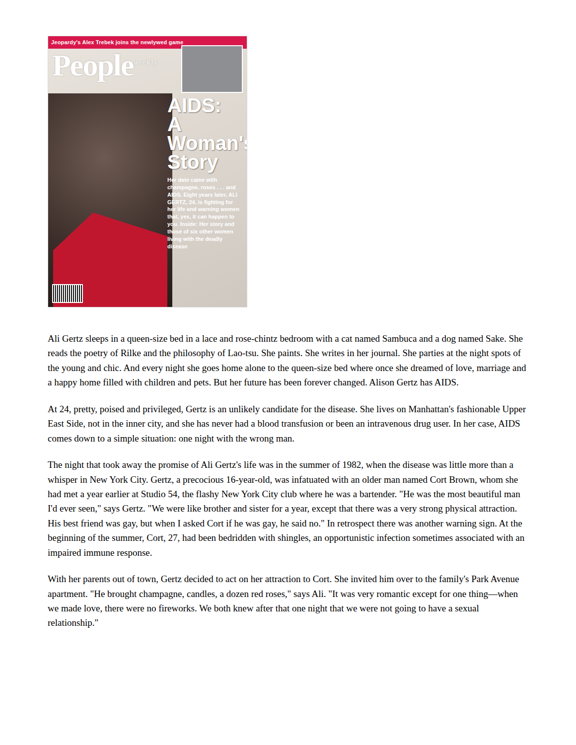Jeopardy's Alex Trebek joins the newlywed game
Peopleweekly
AIDS:
A Woman's
Story
Her date came with champagne, roses . . . and AIDS. Eight years later, ALI GERTZ, 24, is fighting for her life and warning women that, yes, it can happen to you. Inside: Her story and those of six other women living with the deadly disease
Ali Gertz sleeps in a queen-size bed in a lace and rose-chintz bedroom with a cat named Sambuca and a dog named Sake. She reads the poetry of Rilke and the philosophy of Lao-tsu. She paints. She writes in her journal. She parties at the night spots of the young and chic. And every night she goes home alone to the queen-size bed where once she dreamed of love, marriage and a happy home filled with children and pets. But her future has been forever changed. Alison Gertz has AIDS.
At 24, pretty, poised and privileged, Gertz is an unlikely candidate for the disease. She lives on Manhattan's fashionable Upper East Side, not in the inner city, and she has never had a blood transfusion or been an intravenous drug user. In her case, AIDS comes down to a simple situation: one night with the wrong man.
The night that took away the promise of Ali Gertz's life was in the summer of 1982, when the disease was little more than a whisper in New York City. Gertz, a precocious 16-year-old, was infatuated with an older man named Cort Brown, whom she had met a year earlier at Studio 54, the flashy New York City club where he was a bartender. "He was the most beautiful man I'd ever seen," says Gertz. "We were like brother and sister for a year, except that there was a very strong physical attraction. His best friend was gay, but when I asked Cort if he was gay, he said no." In retrospect there was another warning sign. At the beginning of the summer, Cort, 27, had been bedridden with shingles, an opportunistic infection sometimes associated with an impaired immune response.
With her parents out of town, Gertz decided to act on her attraction to Cort. She invited him over to the family's Park Avenue apartment. "He brought champagne, candles, a dozen red roses," says Ali. "It was very romantic except for one thing—when we made love, there were no fireworks. We both knew after that one night that we were not going to have a sexual relationship."